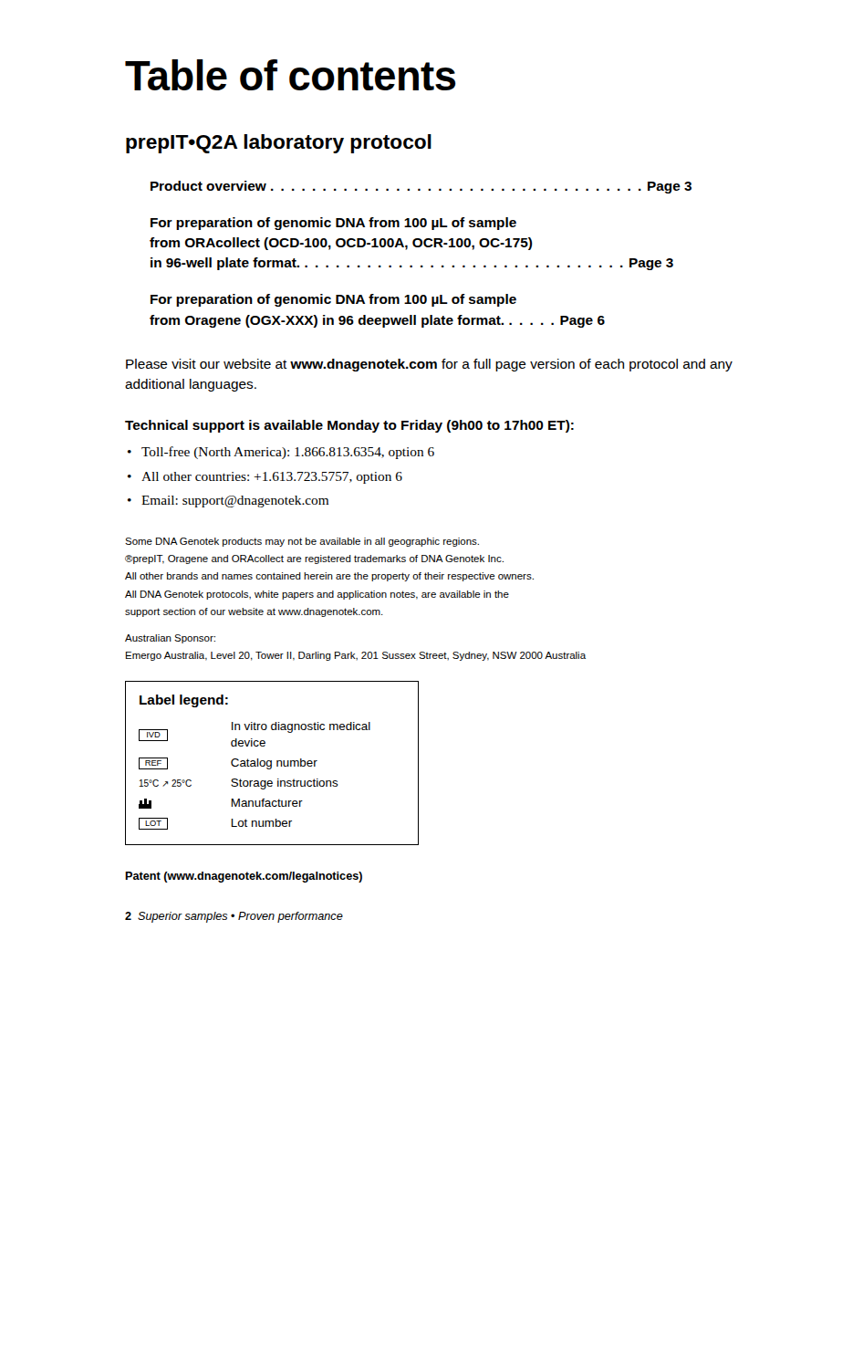Table of contents
prepIT•Q2A laboratory protocol
Product overview . . . . . . . . . . . . . . . . . . . . . . . . . . . . . . . . . . . . Page 3
For preparation of genomic DNA from 100 µL of sample
from ORAcollect (OCD-100, OCD-100A, OCR-100, OC-175)
in 96-well plate format. . . . . . . . . . . . . . . . . . . . . . . . . . . . . . . . Page 3
For preparation of genomic DNA from 100 µL of sample
from Oragene (OGX-XXX) in 96 deepwell plate format. . . . . . Page 6
Please visit our website at www.dnagenotek.com for a full page version of each protocol and any additional languages.
Technical support is available Monday to Friday (9h00 to 17h00 ET):
Toll-free (North America): 1.866.813.6354, option 6
All other countries: +1.613.723.5757, option 6
Email: support@dnagenotek.com
Some DNA Genotek products may not be available in all geographic regions.
®prepIT, Oragene and ORAcollect are registered trademarks of DNA Genotek Inc.
All other brands and names contained herein are the property of their respective owners.
All DNA Genotek protocols, white papers and application notes, are available in the
support section of our website at www.dnagenotek.com.
Australian Sponsor:
Emergo Australia, Level 20, Tower II, Darling Park, 201 Sussex Street, Sydney, NSW 2000 Australia
Label legend:
| IVD | In vitro diagnostic medical device |
| REF | Catalog number |
| 15°C ↗ 25°C | Storage instructions |
| | Manufacturer |
| LOT | Lot number |
Patent (www.dnagenotek.com/legalnotices)
2 Superior samples • Proven performance